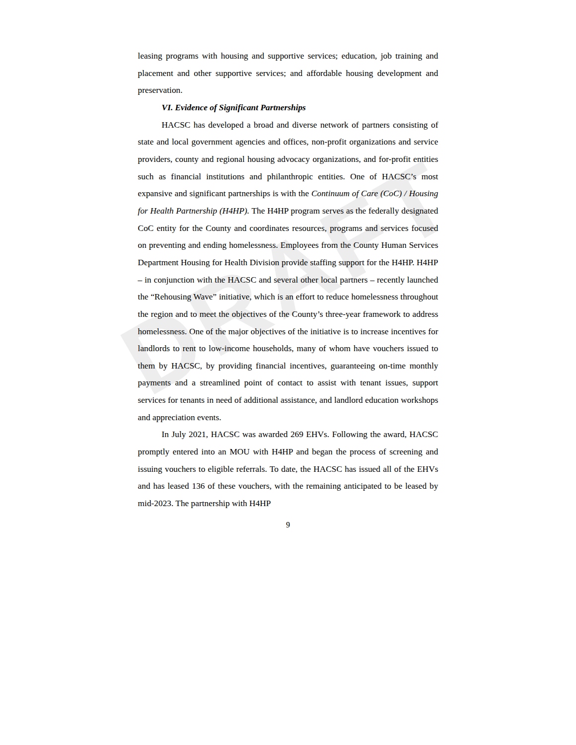DRAFT
leasing programs with housing and supportive services; education, job training and placement and other supportive services; and affordable housing development and preservation.
VI. Evidence of Significant Partnerships
HACSC has developed a broad and diverse network of partners consisting of state and local government agencies and offices, non-profit organizations and service providers, county and regional housing advocacy organizations, and for-profit entities such as financial institutions and philanthropic entities. One of HACSC’s most expansive and significant partnerships is with the Continuum of Care (CoC) / Housing for Health Partnership (H4HP). The H4HP program serves as the federally designated CoC entity for the County and coordinates resources, programs and services focused on preventing and ending homelessness. Employees from the County Human Services Department Housing for Health Division provide staffing support for the H4HP. H4HP – in conjunction with the HACSC and several other local partners – recently launched the “Rehousing Wave” initiative, which is an effort to reduce homelessness throughout the region and to meet the objectives of the County’s three-year framework to address homelessness. One of the major objectives of the initiative is to increase incentives for landlords to rent to low-income households, many of whom have vouchers issued to them by HACSC, by providing financial incentives, guaranteeing on-time monthly payments and a streamlined point of contact to assist with tenant issues, support services for tenants in need of additional assistance, and landlord education workshops and appreciation events.
In July 2021, HACSC was awarded 269 EHVs. Following the award, HACSC promptly entered into an MOU with H4HP and began the process of screening and issuing vouchers to eligible referrals. To date, the HACSC has issued all of the EHVs and has leased 136 of these vouchers, with the remaining anticipated to be leased by mid-2023. The partnership with H4HP
9